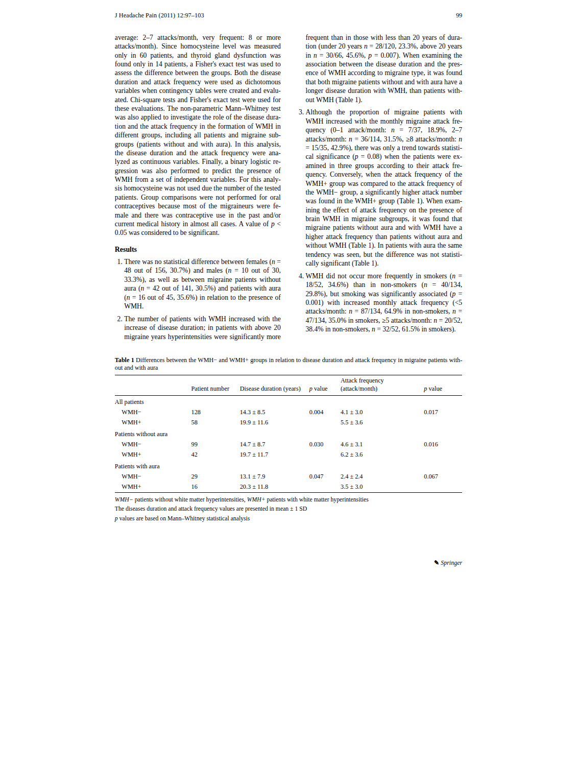J Headache Pain (2011) 12:97–103
99
average: 2–7 attacks/month, very frequent: 8 or more attacks/month). Since homocysteine level was measured only in 60 patients, and thyroid gland dysfunction was found only in 14 patients, a Fisher's exact test was used to assess the difference between the groups. Both the disease duration and attack frequency were used as dichotomous variables when contingency tables were created and evaluated. Chi-square tests and Fisher's exact test were used for these evaluations. The non-parametric Mann–Whitney test was also applied to investigate the role of the disease duration and the attack frequency in the formation of WMH in different groups, including all patients and migraine subgroups (patients without and with aura). In this analysis, the disease duration and the attack frequency were analyzed as continuous variables. Finally, a binary logistic regression was also performed to predict the presence of WMH from a set of independent variables. For this analysis homocysteine was not used due the number of the tested patients. Group comparisons were not performed for oral contraceptives because most of the migraineurs were female and there was contraceptive use in the past and/or current medical history in almost all cases. A value of p < 0.05 was considered to be significant.
Results
There was no statistical difference between females (n = 48 out of 156, 30.7%) and males (n = 10 out of 30, 33.3%), as well as between migraine patients without aura (n = 42 out of 141, 30.5%) and patients with aura (n = 16 out of 45, 35.6%) in relation to the presence of WMH.
The number of patients with WMH increased with the increase of disease duration; in patients with above 20 migraine years hyperintensities were significantly more frequent than in those with less than 20 years of duration (under 20 years n = 28/120, 23.3%, above 20 years in n = 30/66, 45.6%, p = 0.007). When examining the association between the disease duration and the presence of WMH according to migraine type, it was found that both migraine patients without and with aura have a longer disease duration with WMH, than patients without WMH (Table 1).
Although the proportion of migraine patients with WMH increased with the monthly migraine attack frequency (0–1 attack/month: n = 7/37, 18.9%, 2–7 attacks/month: n = 36/114, 31.5%, ≥8 attacks/month: n = 15/35, 42.9%), there was only a trend towards statistical significance (p = 0.08) when the patients were examined in three groups according to their attack frequency. Conversely, when the attack frequency of the WMH+ group was compared to the attack frequency of the WMH− group, a significantly higher attack number was found in the WMH+ group (Table 1). When examining the effect of attack frequency on the presence of brain WMH in migraine subgroups, it was found that migraine patients without aura and with WMH have a higher attack frequency than patients without aura and without WMH (Table 1). In patients with aura the same tendency was seen, but the difference was not statistically significant (Table 1).
WMH did not occur more frequently in smokers (n = 18/52, 34.6%) than in non-smokers (n = 40/134, 29.8%), but smoking was significantly associated (p = 0.001) with increased monthly attack frequency (<5 attacks/month: n = 87/134, 64.9% in non-smokers, n = 47/134, 35.0% in smokers, ≥5 attacks/month: n = 20/52, 38.4% in non-smokers, n = 32/52, 61.5% in smokers).
Table 1 Differences between the WMH− and WMH+ groups in relation to disease duration and attack frequency in migraine patients without and with aura
| | Patient number | Disease duration (years) | p value | Attack frequency (attack/month) | p value |
| --- | --- | --- | --- | --- | --- |
| All patients | | | | | |
| WMH− | 128 | 14.3 ± 8.5 | 0.004 | 4.1 ± 3.0 | 0.017 |
| WMH+ | 58 | 19.9 ± 11.6 | | 5.5 ± 3.6 | |
| Patients without aura | | | | | |
| WMH− | 99 | 14.7 ± 8.7 | 0.030 | 4.6 ± 3.1 | 0.016 |
| WMH+ | 42 | 19.7 ± 11.7 | | 6.2 ± 3.6 | |
| Patients with aura | | | | | |
| WMH− | 29 | 13.1 ± 7.9 | 0.047 | 2.4 ± 2.4 | 0.067 |
| WMH+ | 16 | 20.3 ± 11.8 | | 3.5 ± 3.0 | |
WMH− patients without white matter hyperintensities, WMH+ patients with white matter hyperintensities
The diseases duration and attack frequency values are presented in mean ± 1 SD
p values are based on Mann–Whitney statistical analysis
✎Springer